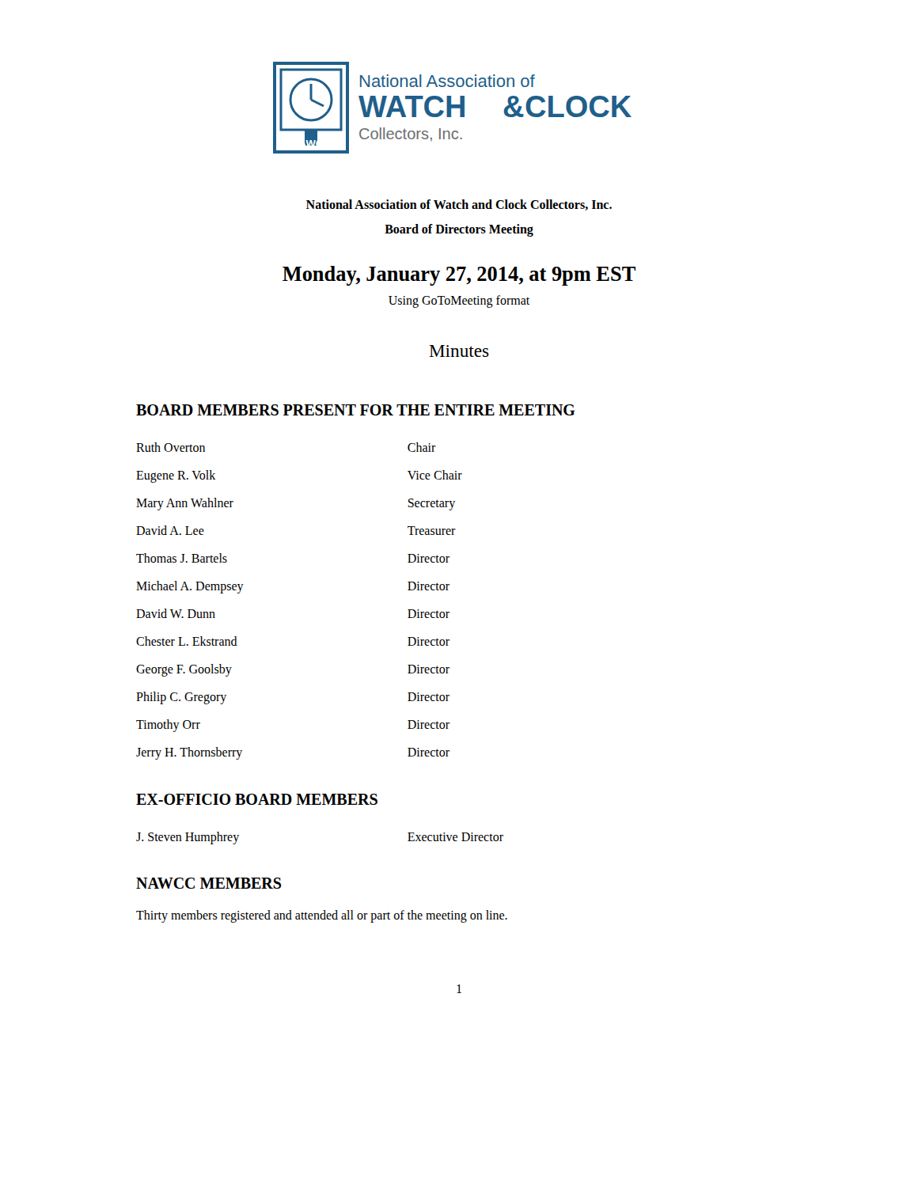NAWCC National Association of WATCH & CLOCK Collectors, Inc.
National Association of Watch and Clock Collectors, Inc.
Board of Directors Meeting
Monday, January 27, 2014, at 9pm EST
Using GoToMeeting format
Minutes
BOARD MEMBERS PRESENT FOR THE ENTIRE MEETING
| Ruth Overton | Chair |
| Eugene R. Volk | Vice Chair |
| Mary Ann Wahlner | Secretary |
| David A. Lee | Treasurer |
| Thomas J. Bartels | Director |
| Michael A. Dempsey | Director |
| David W. Dunn | Director |
| Chester L. Ekstrand | Director |
| George F. Goolsby | Director |
| Philip C. Gregory | Director |
| Timothy Orr | Director |
| Jerry H. Thornsberry | Director |
EX-OFFICIO BOARD MEMBERS
| J. Steven Humphrey | Executive Director |
NAWCC MEMBERS
Thirty members registered and attended all or part of the meeting on line.
1